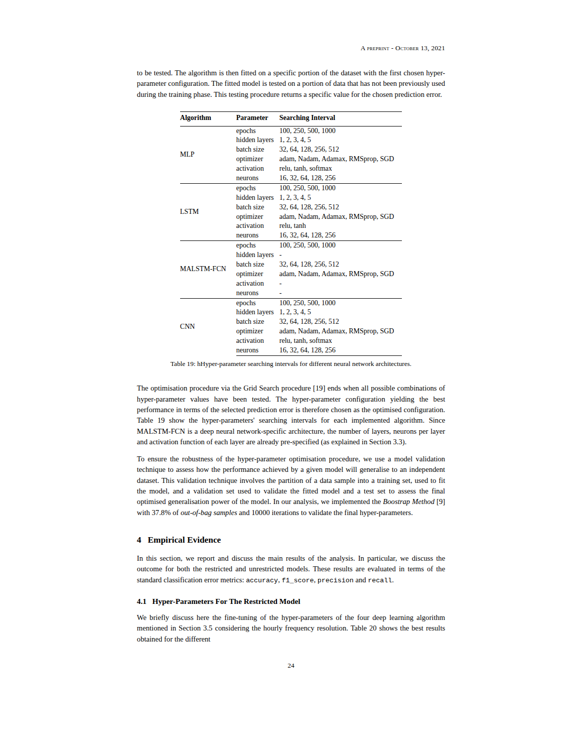A preprint - October 13, 2021
to be tested. The algorithm is then fitted on a specific portion of the dataset with the first chosen hyper-parameter configuration. The fitted model is tested on a portion of data that has not been previously used during the training phase. This testing procedure returns a specific value for the chosen prediction error.
| Algorithm | Parameter | Searching Interval |
| --- | --- | --- |
| MLP | epochs | 100, 250, 500, 1000 |
| hidden layers | 1, 2, 3, 4, 5 |
| batch size | 32, 64, 128, 256, 512 |
| optimizer | adam, Nadam, Adamax, RMSprop, SGD |
| activation | relu, tanh, softmax |
| neurons | 16, 32, 64, 128, 256 |
| LSTM | epochs | 100, 250, 500, 1000 |
| hidden layers | 1, 2, 3, 4, 5 |
| batch size | 32, 64, 128, 256, 512 |
| optimizer | adam, Nadam, Adamax, RMSprop, SGD |
| activation | relu, tanh |
| neurons | 16, 32, 64, 128, 256 |
| MALSTM-FCN | epochs | 100, 250, 500, 1000 |
| hidden layers | - |
| batch size | 32, 64, 128, 256, 512 |
| optimizer | adam, Nadam, Adamax, RMSprop, SGD |
| activation | - |
| neurons | - |
| CNN | epochs | 100, 250, 500, 1000 |
| hidden layers | 1, 2, 3, 4, 5 |
| batch size | 32, 64, 128, 256, 512 |
| optimizer | adam, Nadam, Adamax, RMSprop, SGD |
| activation | relu, tanh, softmax |
| neurons | 16, 32, 64, 128, 256 |
Table 19: hHyper-parameter searching intervals for different neural network architectures.
The optimisation procedure via the Grid Search procedure [19] ends when all possible combinations of hyper-parameter values have been tested. The hyper-parameter configuration yielding the best performance in terms of the selected prediction error is therefore chosen as the optimised configuration. Table 19 show the hyper-parameters' searching intervals for each implemented algorithm. Since MALSTM-FCN is a deep neural network-specific architecture, the number of layers, neurons per layer and activation function of each layer are already pre-specified (as explained in Section 3.3).
To ensure the robustness of the hyper-parameter optimisation procedure, we use a model validation technique to assess how the performance achieved by a given model will generalise to an independent dataset. This validation technique involves the partition of a data sample into a training set, used to fit the model, and a validation set used to validate the fitted model and a test set to assess the final optimised generalisation power of the model. In our analysis, we implemented the Boostrap Method [9] with 37.8% of out-of-bag samples and 10000 iterations to validate the final hyper-parameters.
4 Empirical Evidence
In this section, we report and discuss the main results of the analysis. In particular, we discuss the outcome for both the restricted and unrestricted models. These results are evaluated in terms of the standard classification error metrics: accuracy, f1_score, precision and recall.
4.1 Hyper-Parameters For The Restricted Model
We briefly discuss here the fine-tuning of the hyper-parameters of the four deep learning algorithm mentioned in Section 3.5 considering the hourly frequency resolution. Table 20 shows the best results obtained for the different
24